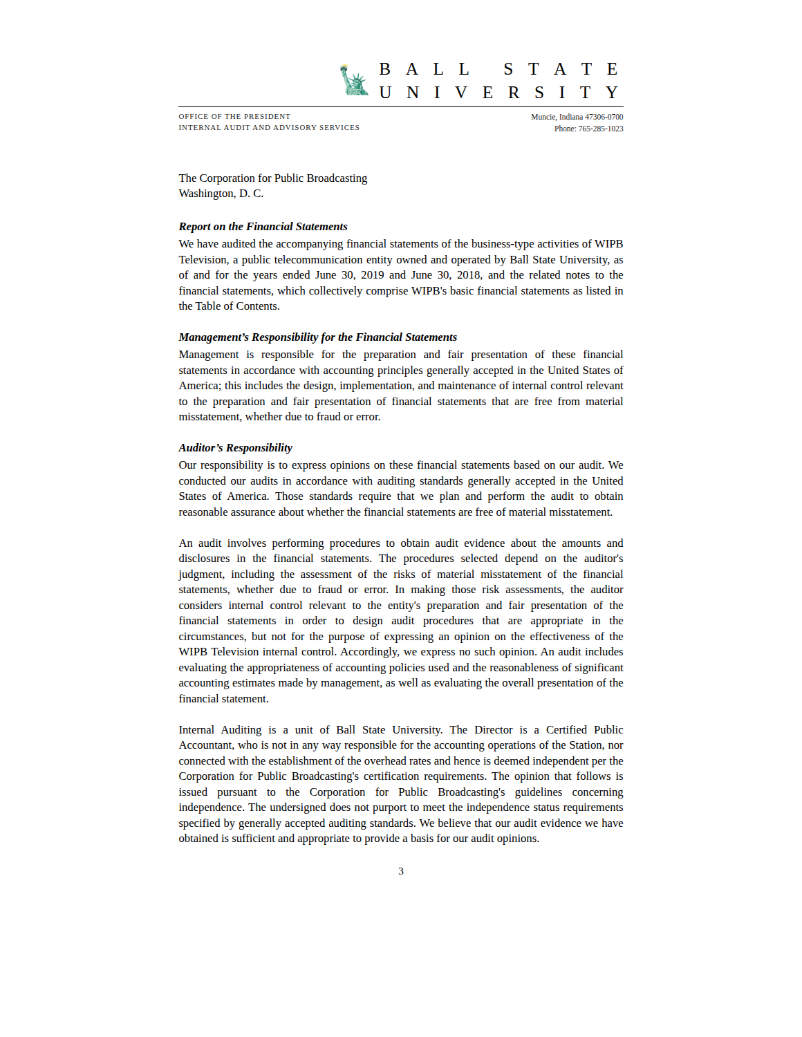🗽 B A L L S T A T E
U N I V E R S I T Y
| Office of the President Internal Audit and Advisory Services | Muncie, Indiana 47306-0700 Phone: 765-285-1023 |
The Corporation for Public Broadcasting
Washington, D. C.
Report on the Financial Statements
We have audited the accompanying financial statements of the business-type activities of WIPB Television, a public telecommunication entity owned and operated by Ball State University, as of and for the years ended June 30, 2019 and June 30, 2018, and the related notes to the financial statements, which collectively comprise WIPB's basic financial statements as listed in the Table of Contents.
Management’s Responsibility for the Financial Statements
Management is responsible for the preparation and fair presentation of these financial statements in accordance with accounting principles generally accepted in the United States of America; this includes the design, implementation, and maintenance of internal control relevant to the preparation and fair presentation of financial statements that are free from material misstatement, whether due to fraud or error.
Auditor’s Responsibility
Our responsibility is to express opinions on these financial statements based on our audit. We conducted our audits in accordance with auditing standards generally accepted in the United States of America. Those standards require that we plan and perform the audit to obtain reasonable assurance about whether the financial statements are free of material misstatement.
An audit involves performing procedures to obtain audit evidence about the amounts and disclosures in the financial statements. The procedures selected depend on the auditor's judgment, including the assessment of the risks of material misstatement of the financial statements, whether due to fraud or error. In making those risk assessments, the auditor considers internal control relevant to the entity's preparation and fair presentation of the financial statements in order to design audit procedures that are appropriate in the circumstances, but not for the purpose of expressing an opinion on the effectiveness of the WIPB Television internal control. Accordingly, we express no such opinion. An audit includes evaluating the appropriateness of accounting policies used and the reasonableness of significant accounting estimates made by management, as well as evaluating the overall presentation of the financial statement.
Internal Auditing is a unit of Ball State University. The Director is a Certified Public Accountant, who is not in any way responsible for the accounting operations of the Station, nor connected with the establishment of the overhead rates and hence is deemed independent per the Corporation for Public Broadcasting's certification requirements. The opinion that follows is issued pursuant to the Corporation for Public Broadcasting's guidelines concerning independence. The undersigned does not purport to meet the independence status requirements specified by generally accepted auditing standards. We believe that our audit evidence we have obtained is sufficient and appropriate to provide a basis for our audit opinions.
3